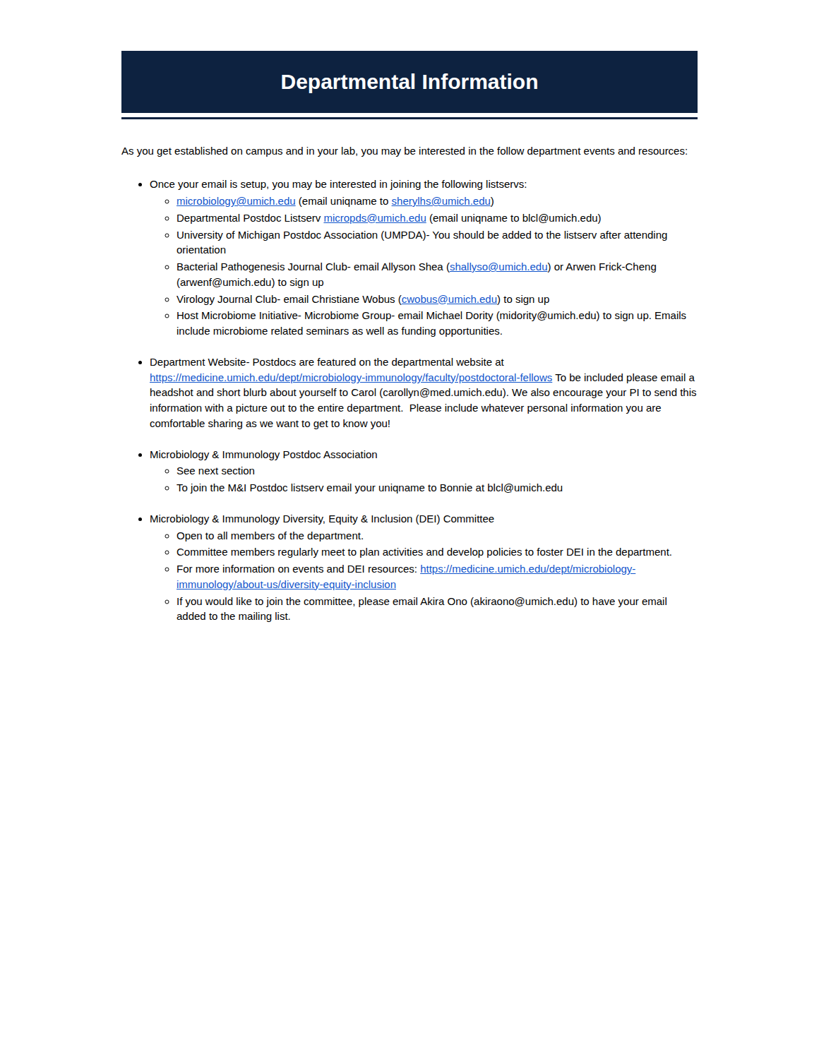Departmental Information
As you get established on campus and in your lab, you may be interested in the follow department events and resources:
Once your email is setup, you may be interested in joining the following listservs:
microbiology@umich.edu (email uniqname to sherylhs@umich.edu)
Departmental Postdoc Listserv micropds@umich.edu (email uniqname to blcl@umich.edu)
University of Michigan Postdoc Association (UMPDA)- You should be added to the listserv after attending orientation
Bacterial Pathogenesis Journal Club- email Allyson Shea (shallyso@umich.edu) or Arwen Frick-Cheng (arwenf@umich.edu) to sign up
Virology Journal Club- email Christiane Wobus (cwobus@umich.edu) to sign up
Host Microbiome Initiative- Microbiome Group- email Michael Dority (midority@umich.edu) to sign up. Emails include microbiome related seminars as well as funding opportunities.
Department Website- Postdocs are featured on the departmental website at https://medicine.umich.edu/dept/microbiology-immunology/faculty/postdoctoral-fellows To be included please email a headshot and short blurb about yourself to Carol (carollyn@med.umich.edu). We also encourage your PI to send this information with a picture out to the entire department. Please include whatever personal information you are comfortable sharing as we want to get to know you!
Microbiology & Immunology Postdoc Association
See next section
To join the M&I Postdoc listserv email your uniqname to Bonnie at blcl@umich.edu
Microbiology & Immunology Diversity, Equity & Inclusion (DEI) Committee
Open to all members of the department.
Committee members regularly meet to plan activities and develop policies to foster DEI in the department.
For more information on events and DEI resources: https://medicine.umich.edu/dept/microbiology-immunology/about-us/diversity-equity-inclusion
If you would like to join the committee, please email Akira Ono (akiraono@umich.edu) to have your email added to the mailing list.